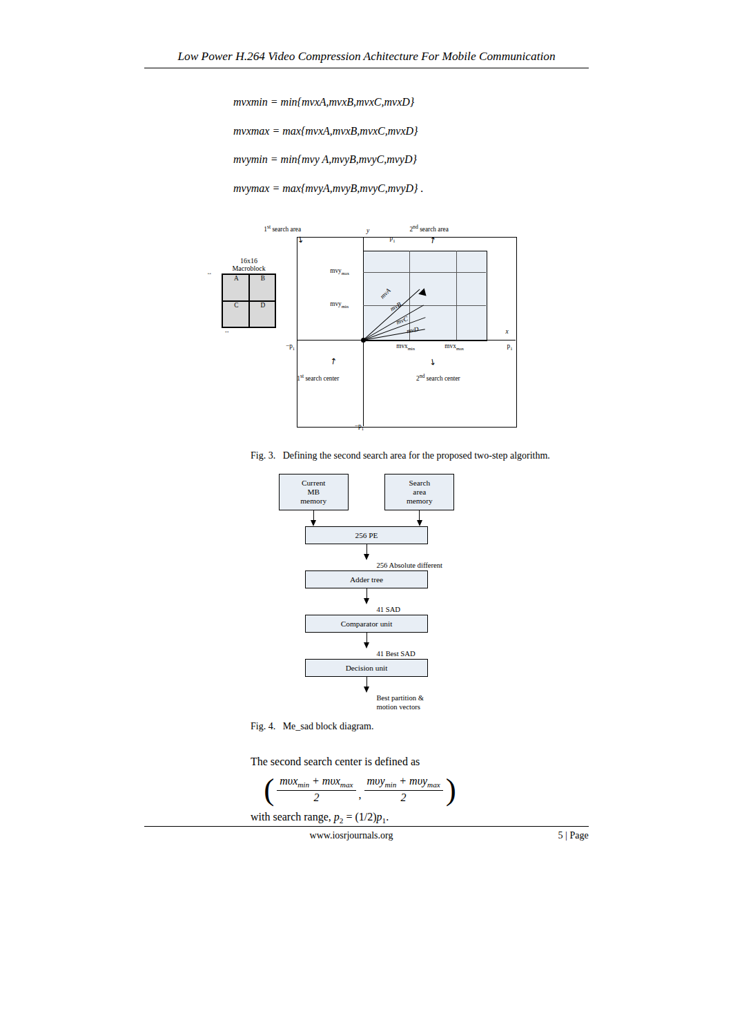Low Power H.264 Video Compression Achitecture For Mobile Communication
mvxmin = min{mvxA,mvxB,mvxC,mvxD}
mvxmax = max{mvxA,mvxB,mvxC,mvxD}
mvymin = min{mvy A,mvyB,mvyC,mvyD}
mvymax = max{mvyA,mvyB,mvyC,mvyD} .
16x16
Macroblock
A
B
C
D
↕
↔
1st search area 2nd search area y x p1 p1 −p1 −p1 mvymax mvymin mvxmin mvxmax 1st search center 2nd search center mvA mvB mvC mvD ↘ ↙ ↗ ↖
Fig. 3. Defining the second search area for the proposed two-step algorithm.
Current
MB
memory
Search
area
memory
256 PE
256 Absolute different
Adder tree
41 SAD
Comparator unit
41 Best SAD
Decision unit
Best partition &
motion vectors
Fig. 4. Me_sad block diagram.
The second search center is defined as
( mυxmin + mυxmax 2 , mυymin + mυymax 2 )
with search range, p2 = (1/2)p1.
www.iosrjournals.org 5 | Page